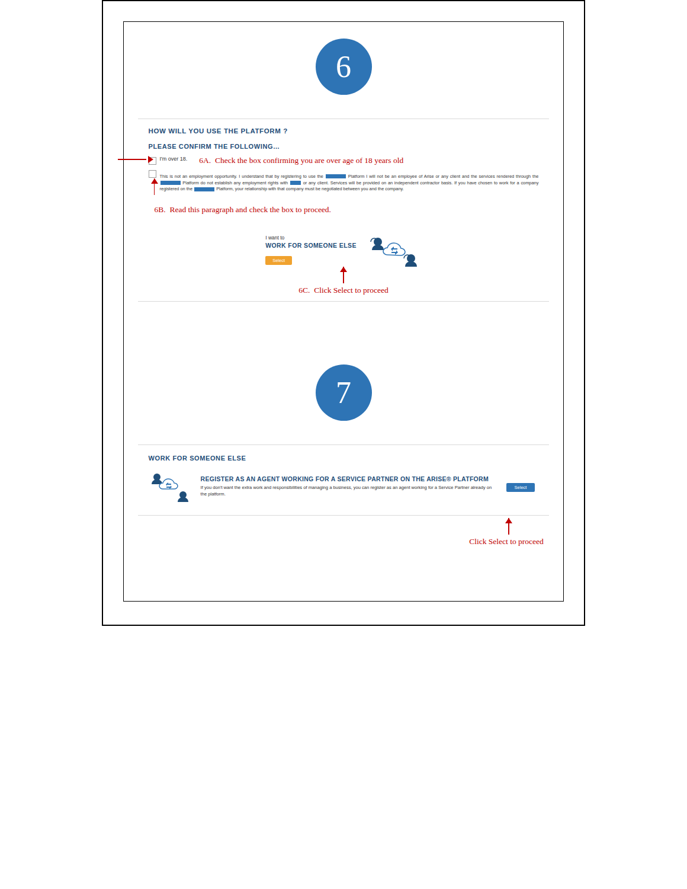6
HOW WILL YOU USE THE PLATFORM ?
PLEASE CONFIRM THE FOLLOWING…
I'm over 18. 6A. Check the box confirming you are over age of 18 years old
This is not an employment opportunity. I understand that by registering to use the Platform I will not be an employee of Arise or any client and the services rendered through the Platform do not establish any employment rights with or any client. Services will be provided on an independent contractor basis. If you have chosen to work for a company registered on the Platform, your relationship with that company must be negotiated between you and the company.
6B. Read this paragraph and check the box to proceed.
I want to
WORK FOR SOMEONE ELSE
Select
6C. Click Select to proceed
7
WORK FOR SOMEONE ELSE
REGISTER AS AN AGENT WORKING FOR A SERVICE PARTNER ON THE ARISE® PLATFORM
If you don't want the extra work and responsibilities of managing a business, you can register as an agent working for a Service Partner already on the platform.
Select
Click Select to proceed